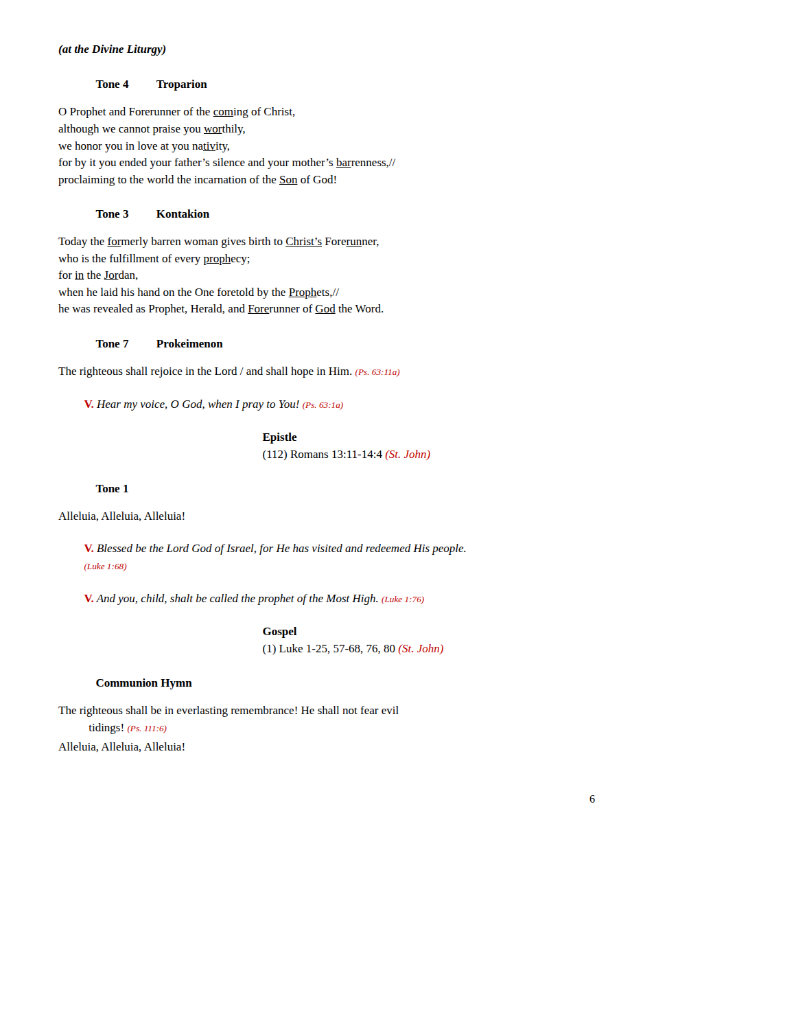(at the Divine Liturgy)
Tone 4 Troparion
O Prophet and Forerunner of the coming of Christ,
although we cannot praise you worthily,
we honor you in love at you nativity,
for by it you ended your father’s silence and your mother’s barrenness,//
proclaiming to the world the incarnation of the Son of God!
Tone 3 Kontakion
Today the formerly barren woman gives birth to Christ’s Forerunner,
who is the fulfillment of every prophecy;
for in the Jordan,
when he laid his hand on the One foretold by the Prophets,//
he was revealed as Prophet, Herald, and Forerunner of God the Word.
Tone 7 Prokeimenon
The righteous shall rejoice in the Lord / and shall hope in Him. (Ps. 63:11a)
V. Hear my voice, O God, when I pray to You! (Ps. 63:1a)
Epistle
(112) Romans 13:11-14:4 (St. John)
Tone 1
Alleluia, Alleluia, Alleluia!
V. Blessed be the Lord God of Israel, for He has visited and redeemed His people.
(Luke 1:68)
V. And you, child, shalt be called the prophet of the Most High. (Luke 1:76)
Gospel
(1) Luke 1-25, 57-68, 76, 80 (St. John)
Communion Hymn
The righteous shall be in everlasting remembrance! He shall not fear evil tidings! (Ps. 111:6)
Alleluia, Alleluia, Alleluia!
6